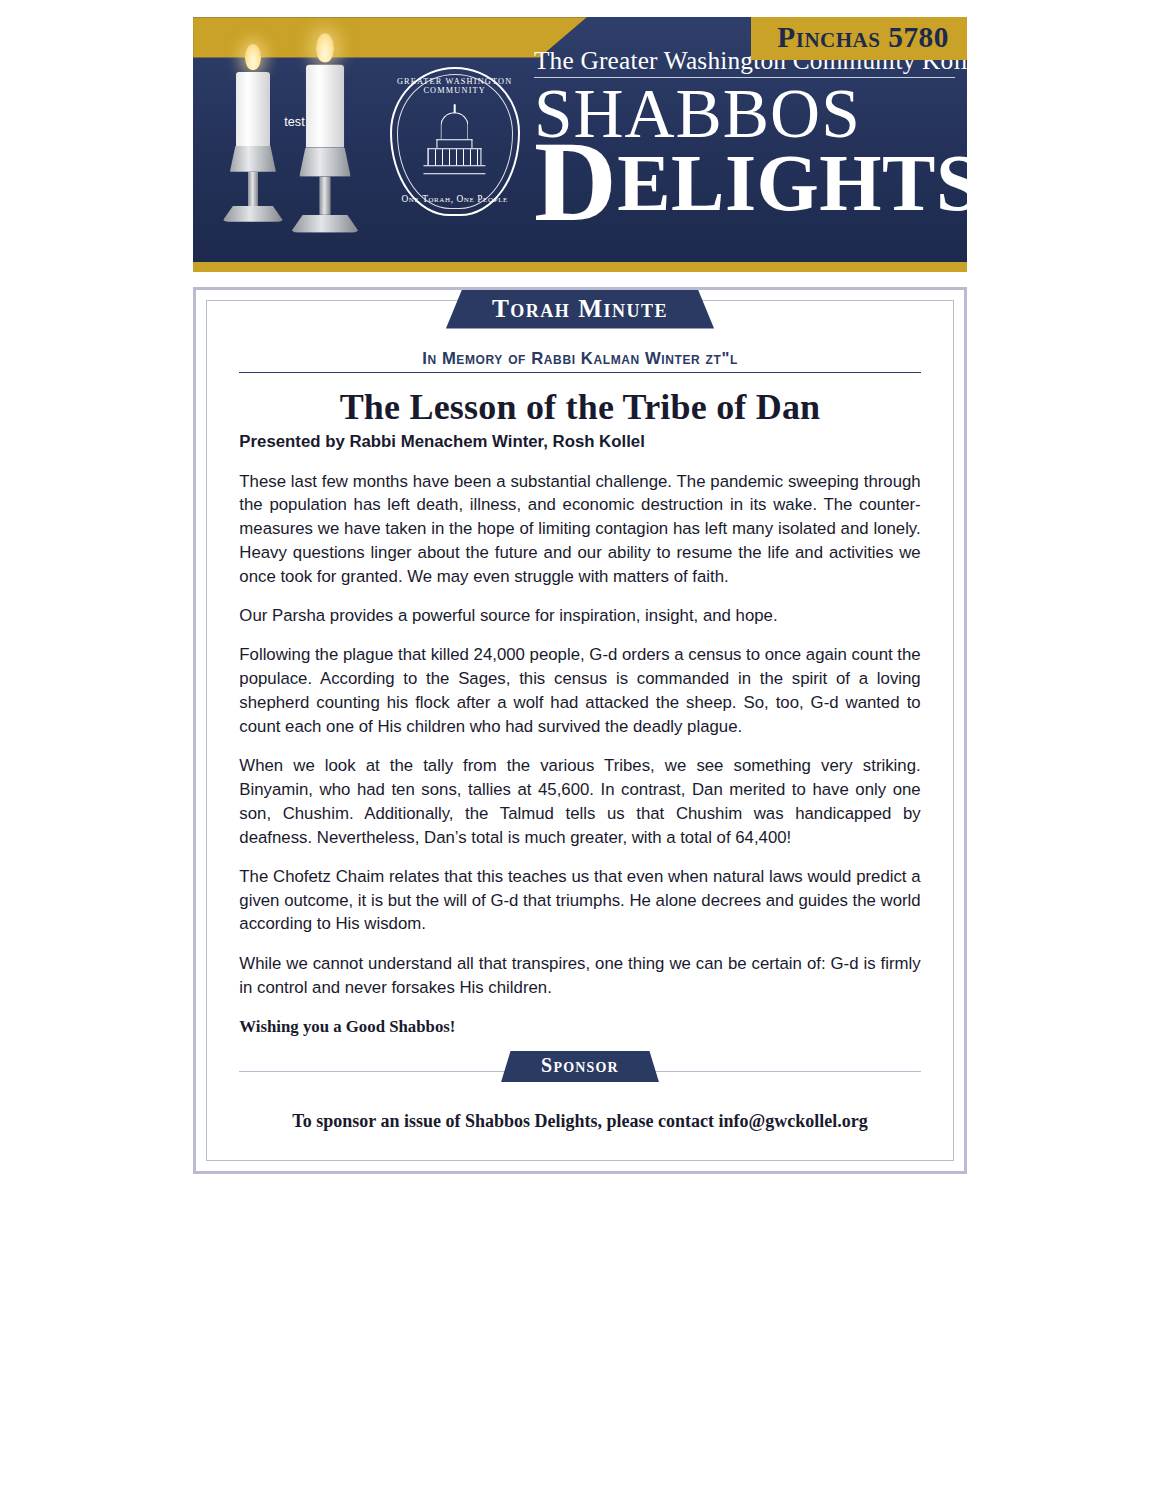Pinchas 5780
test
Greater Washington Community
One Torah, One People
The Greater Washington Community Kollel
Shabbos
Delights
Torah Minute
In Memory of Rabbi Kalman Winter zt"l
The Lesson of the Tribe of Dan
Presented by Rabbi Menachem Winter, Rosh Kollel
These last few months have been a substantial challenge. The pandemic sweeping through the population has left death, illness, and economic destruction in its wake. The counter-measures we have taken in the hope of limiting contagion has left many isolated and lonely. Heavy questions linger about the future and our ability to resume the life and activities we once took for granted. We may even struggle with matters of faith.
Our Parsha provides a powerful source for inspiration, insight, and hope.
Following the plague that killed 24,000 people, G-d orders a census to once again count the populace. According to the Sages, this census is commanded in the spirit of a loving shepherd counting his flock after a wolf had attacked the sheep. So, too, G-d wanted to count each one of His children who had survived the deadly plague.
When we look at the tally from the various Tribes, we see something very striking. Binyamin, who had ten sons, tallies at 45,600. In contrast, Dan merited to have only one son, Chushim. Additionally, the Talmud tells us that Chushim was handicapped by deafness. Nevertheless, Dan’s total is much greater, with a total of 64,400!
The Chofetz Chaim relates that this teaches us that even when natural laws would predict a given outcome, it is but the will of G-d that triumphs. He alone decrees and guides the world according to His wisdom.
While we cannot understand all that transpires, one thing we can be certain of: G-d is firmly in control and never forsakes His children.
Wishing you a Good Shabbos!
Sponsor
To sponsor an issue of Shabbos Delights, please contact info@gwckollel.org